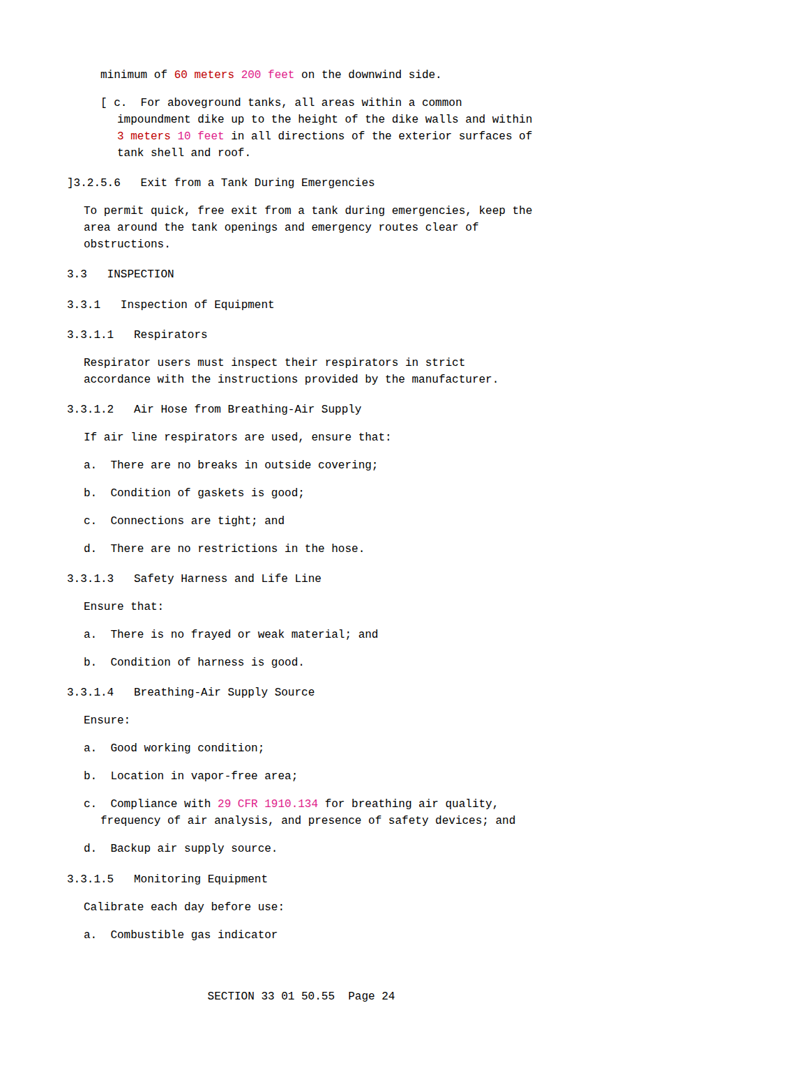minimum of 60 meters 200 feet on the downwind side.
[ c. For aboveground tanks, all areas within a common impoundment dike up to the height of the dike walls and within 3 meters 10 feet in all directions of the exterior surfaces of tank shell and roof.
]3.2.5.6 Exit from a Tank During Emergencies
To permit quick, free exit from a tank during emergencies, keep the area around the tank openings and emergency routes clear of obstructions.
3.3 INSPECTION
3.3.1 Inspection of Equipment
3.3.1.1 Respirators
Respirator users must inspect their respirators in strict accordance with the instructions provided by the manufacturer.
3.3.1.2 Air Hose from Breathing-Air Supply
If air line respirators are used, ensure that:
a. There are no breaks in outside covering;
b. Condition of gaskets is good;
c. Connections are tight; and
d. There are no restrictions in the hose.
3.3.1.3 Safety Harness and Life Line
Ensure that:
a. There is no frayed or weak material; and
b. Condition of harness is good.
3.3.1.4 Breathing-Air Supply Source
Ensure:
a. Good working condition;
b. Location in vapor-free area;
c. Compliance with 29 CFR 1910.134 for breathing air quality, frequency of air analysis, and presence of safety devices; and
d. Backup air supply source.
3.3.1.5 Monitoring Equipment
Calibrate each day before use:
a. Combustible gas indicator
SECTION 33 01 50.55 Page 24